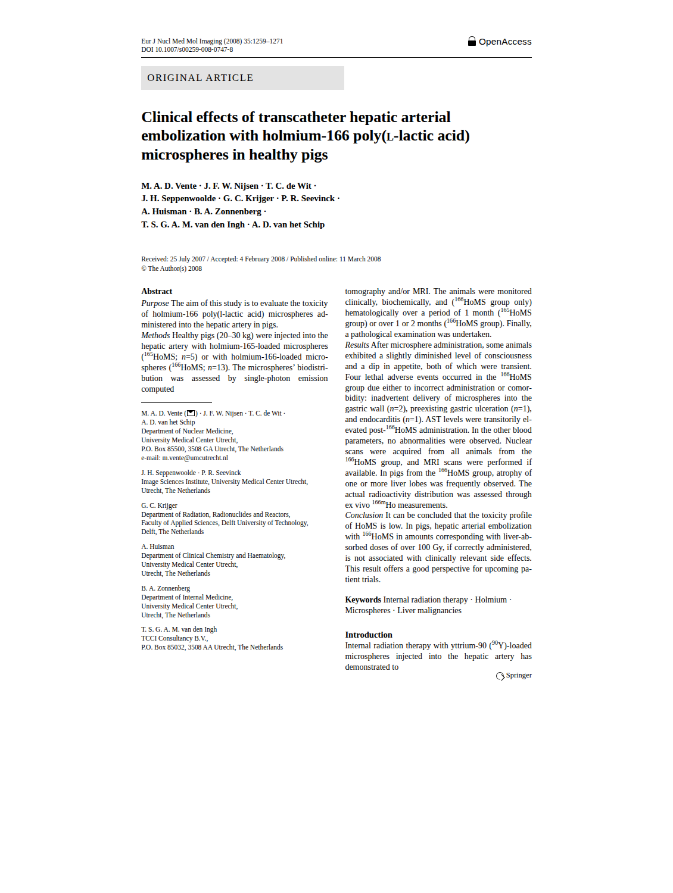Eur J Nucl Med Mol Imaging (2008) 35:1259–1271
DOI 10.1007/s00259-008-0747-8
OpenAccess
ORIGINAL ARTICLE
Clinical effects of transcatheter hepatic arterial embolization with holmium-166 poly(l-lactic acid) microspheres in healthy pigs
M. A. D. Vente · J. F. W. Nijsen · T. C. de Wit ·
J. H. Seppenwoolde · G. C. Krijger · P. R. Seevinck ·
A. Huisman · B. A. Zonnenberg ·
T. S. G. A. M. van den Ingh · A. D. van het Schip
Received: 25 July 2007 / Accepted: 4 February 2008 / Published online: 11 March 2008
© The Author(s) 2008
Abstract
Purpose The aim of this study is to evaluate the toxicity of holmium-166 poly(l-lactic acid) microspheres administered into the hepatic artery in pigs.
Methods Healthy pigs (20–30 kg) were injected into the hepatic artery with holmium-165-loaded microspheres (165HoMS; n=5) or with holmium-166-loaded microspheres (166HoMS; n=13). The microspheres’ biodistribution was assessed by single-photon emission computed
M. A. D. Vente ( ) · J. F. W. Nijsen · T. C. de Wit ·
A. D. van het Schip
Department of Nuclear Medicine,
University Medical Center Utrecht,
P.O. Box 85500, 3508 GA Utrecht, The Netherlands
e-mail: m.vente@umcutrecht.nl
J. H. Seppenwoolde · P. R. Seevinck
Image Sciences Institute, University Medical Center Utrecht,
Utrecht, The Netherlands
G. C. Krijger
Department of Radiation, Radionuclides and Reactors,
Faculty of Applied Sciences, Delft University of Technology,
Delft, The Netherlands
A. Huisman
Department of Clinical Chemistry and Haematology,
University Medical Center Utrecht,
Utrecht, The Netherlands
B. A. Zonnenberg
Department of Internal Medicine,
University Medical Center Utrecht,
Utrecht, The Netherlands
T. S. G. A. M. van den Ingh
TCCI Consultancy B.V.,
P.O. Box 85032, 3508 AA Utrecht, The Netherlands
tomography and/or MRI. The animals were monitored clinically, biochemically, and (166HoMS group only) hematologically over a period of 1 month (165HoMS group) or over 1 or 2 months (166HoMS group). Finally, a pathological examination was undertaken.
Results After microsphere administration, some animals exhibited a slightly diminished level of consciousness and a dip in appetite, both of which were transient. Four lethal adverse events occurred in the 166HoMS group due either to incorrect administration or comorbidity: inadvertent delivery of microspheres into the gastric wall (n=2), preexisting gastric ulceration (n=1), and endocarditis (n=1). AST levels were transitorily elevated post-166HoMS administration. In the other blood parameters, no abnormalities were observed. Nuclear scans were acquired from all animals from the 166HoMS group, and MRI scans were performed if available. In pigs from the 166HoMS group, atrophy of one or more liver lobes was frequently observed. The actual radioactivity distribution was assessed through ex vivo 166mHo measurements.
Conclusion It can be concluded that the toxicity profile of HoMS is low. In pigs, hepatic arterial embolization with 166HoMS in amounts corresponding with liver-absorbed doses of over 100 Gy, if correctly administered, is not associated with clinically relevant side effects. This result offers a good perspective for upcoming patient trials.
Keywords Internal radiation therapy · Holmium ·
Microspheres · Liver malignancies
Introduction
Internal radiation therapy with yttrium-90 (90Y)-loaded microspheres injected into the hepatic artery has demonstrated to
Springer